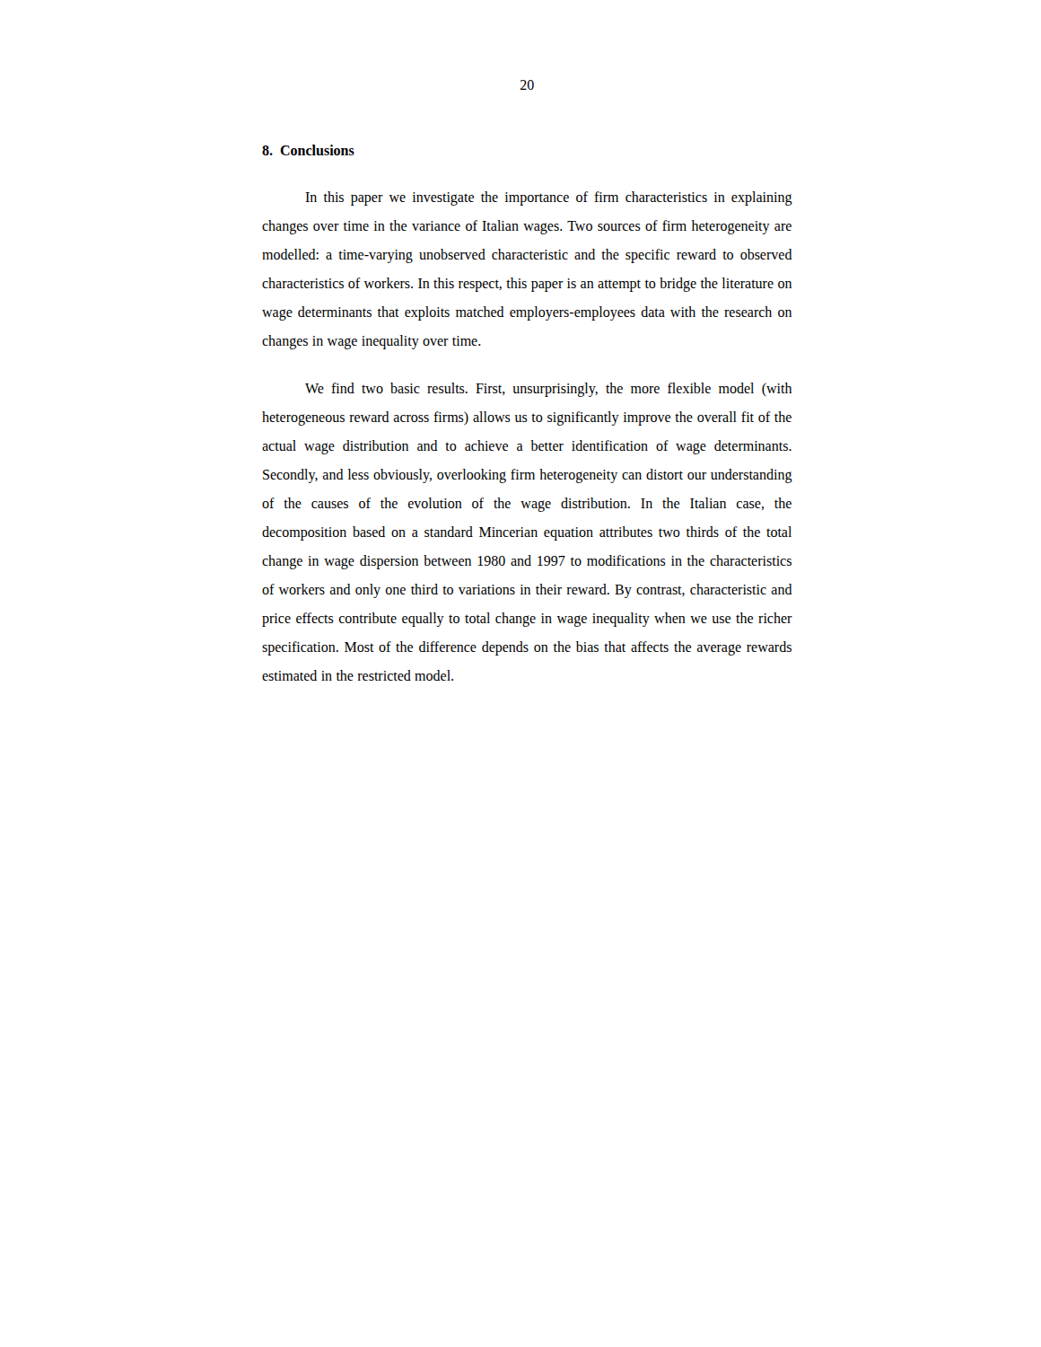20
8. Conclusions
In this paper we investigate the importance of firm characteristics in explaining changes over time in the variance of Italian wages. Two sources of firm heterogeneity are modelled: a time-varying unobserved characteristic and the specific reward to observed characteristics of workers. In this respect, this paper is an attempt to bridge the literature on wage determinants that exploits matched employers-employees data with the research on changes in wage inequality over time.
We find two basic results. First, unsurprisingly, the more flexible model (with heterogeneous reward across firms) allows us to significantly improve the overall fit of the actual wage distribution and to achieve a better identification of wage determinants. Secondly, and less obviously, overlooking firm heterogeneity can distort our understanding of the causes of the evolution of the wage distribution. In the Italian case, the decomposition based on a standard Mincerian equation attributes two thirds of the total change in wage dispersion between 1980 and 1997 to modifications in the characteristics of workers and only one third to variations in their reward. By contrast, characteristic and price effects contribute equally to total change in wage inequality when we use the richer specification. Most of the difference depends on the bias that affects the average rewards estimated in the restricted model.